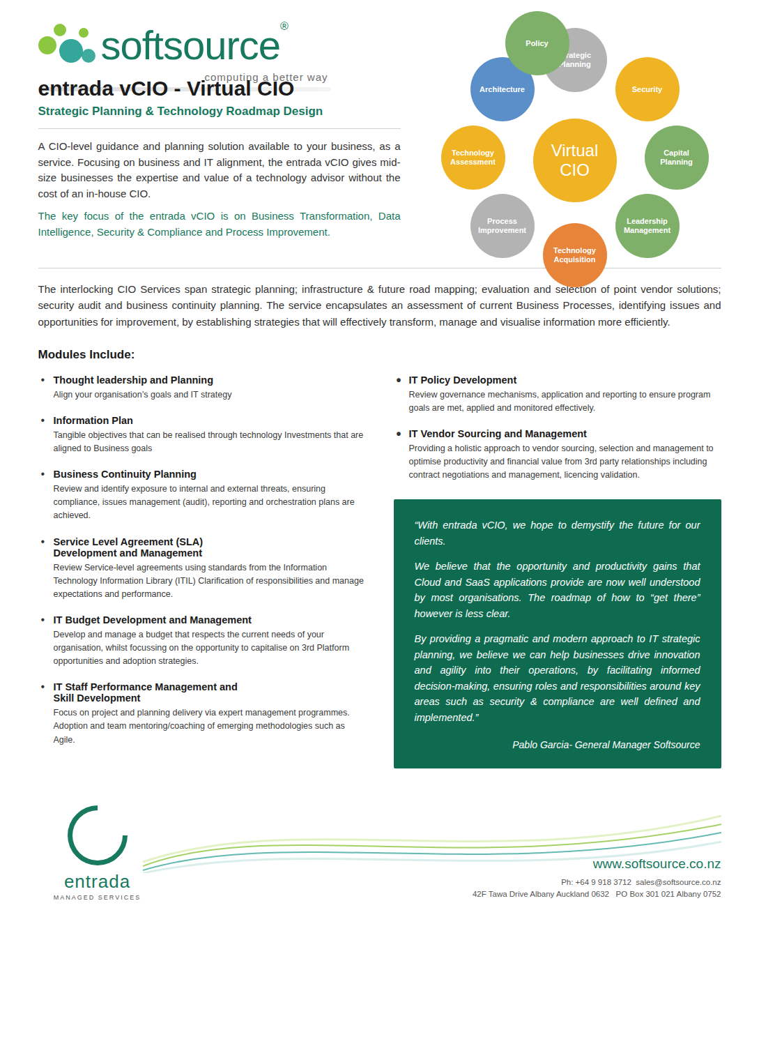softsource®
computing a better way
Strategic
Planning
Security
Capital
Planning
Leadership
Management
Technology
Acquisition
Process
Improvement
Technology
Assessment
Architecture
Policy
Virtual
CIO
entrada vCIO - Virtual CIO
Strategic Planning & Technology Roadmap Design
A CIO-level guidance and planning solution available to your business, as a service. Focusing on business and IT alignment, the entrada vCIO gives mid-size businesses the expertise and value of a technology advisor without the cost of an in-house CIO.
The key focus of the entrada vCIO is on Business Transformation, Data Intelligence, Security & Compliance and Process Improvement.
The interlocking CIO Services span strategic planning; infrastructure & future road mapping; evaluation and selection of point vendor solutions; security audit and business continuity planning. The service encapsulates an assessment of current Business Processes, identifying issues and opportunities for improvement, by establishing strategies that will effectively transform, manage and visualise information more efficiently.
Modules Include:
Thought leadership and Planning Align your organisation’s goals and IT strategy
Information Plan Tangible objectives that can be realised through technology Investments that are aligned to Business goals
Business Continuity Planning Review and identify exposure to internal and external threats, ensuring compliance, issues management (audit), reporting and orchestration plans are achieved.
Service Level Agreement (SLA)
Development and Management Review Service-level agreements using standards from the Information Technology Information Library (ITIL) Clarification of responsibilities and manage expectations and performance.
IT Budget Development and Management Develop and manage a budget that respects the current needs of your organisation, whilst focussing on the opportunity to capitalise on 3rd Platform opportunities and adoption strategies.
IT Staff Performance Management and
Skill Development Focus on project and planning delivery via expert management programmes. Adoption and team mentoring/coaching of emerging methodologies such as Agile.
IT Policy Development Review governance mechanisms, application and reporting to ensure program goals are met, applied and monitored effectively.
IT Vendor Sourcing and Management Providing a holistic approach to vendor sourcing, selection and management to optimise productivity and financial value from 3rd party relationships including contract negotiations and management, licencing validation.
“With entrada vCIO, we hope to demystify the future for our clients.
We believe that the opportunity and productivity gains that Cloud and SaaS applications provide are now well understood by most organisations. The roadmap of how to “get there” however is less clear.
By providing a pragmatic and modern approach to IT strategic planning, we believe we can help businesses drive innovation and agility into their operations, by facilitating informed decision-making, ensuring roles and responsibilities around key areas such as security & compliance are well defined and implemented.”
Pablo Garcia- General Manager Softsource
entrada
MANAGED SERVICES
www.softsource.co.nz Ph: +64 9 918 3712 sales@softsource.co.nz
42F Tawa Drive Albany Auckland 0632 PO Box 301 021 Albany 0752